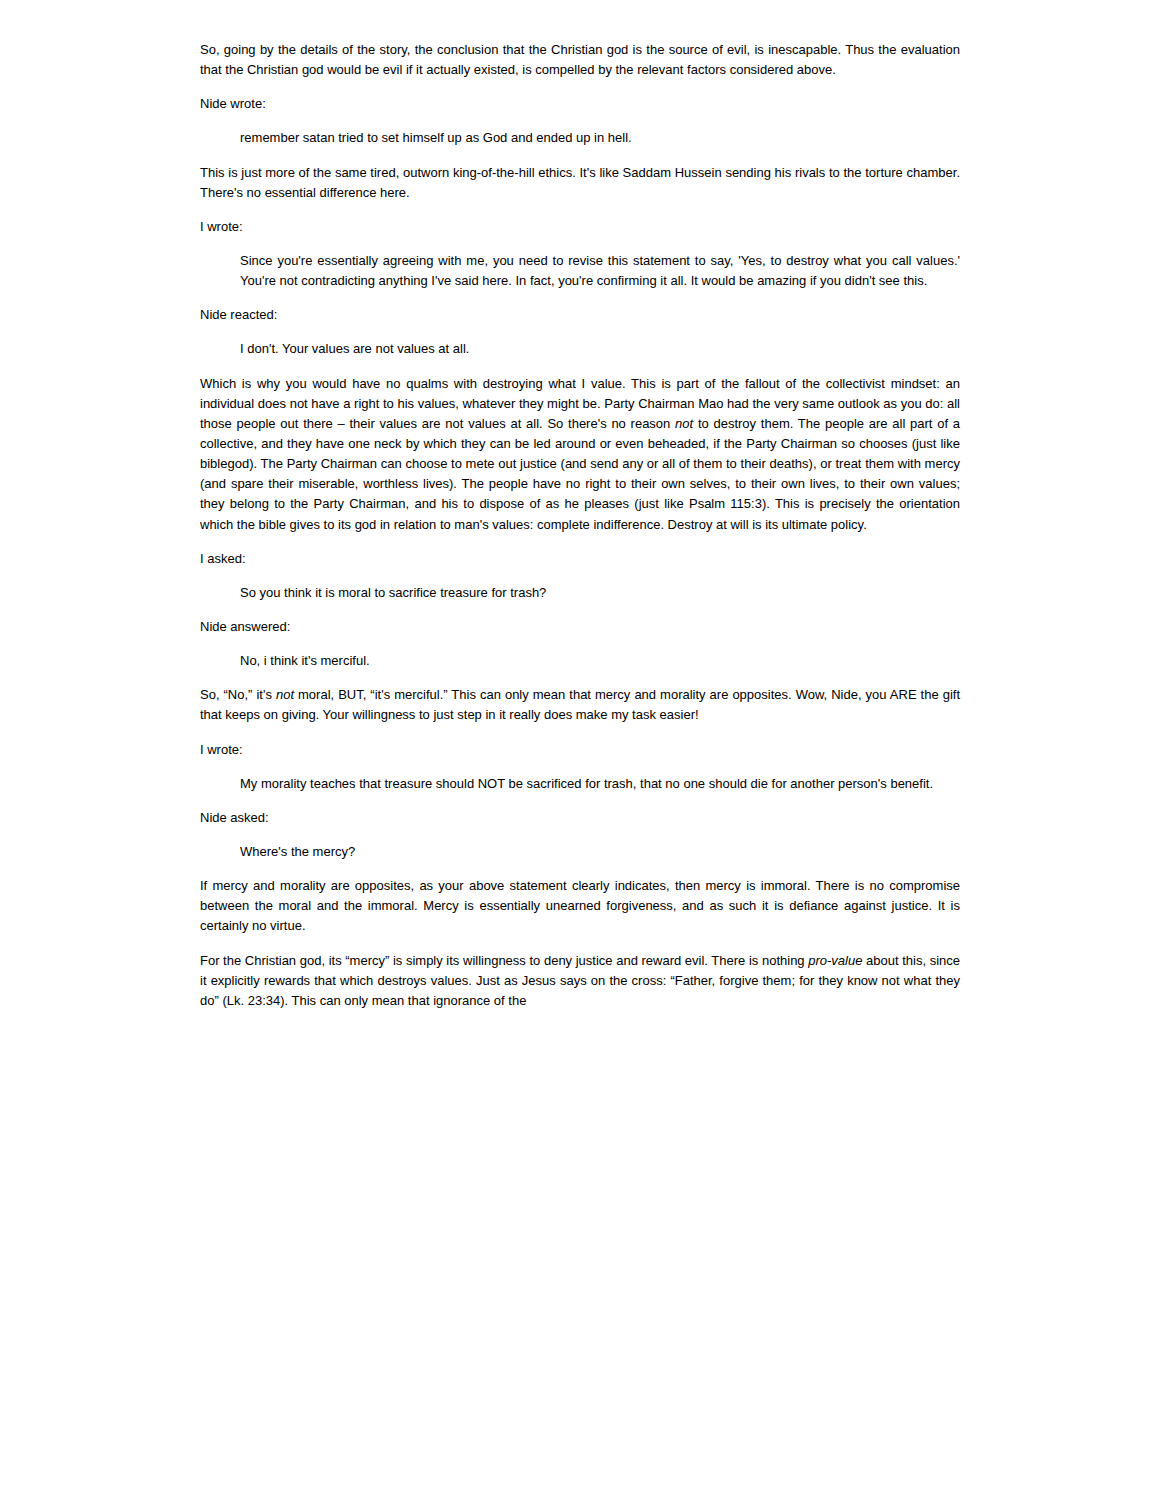So, going by the details of the story, the conclusion that the Christian god is the source of evil, is inescapable. Thus the evaluation that the Christian god would be evil if it actually existed, is compelled by the relevant factors considered above.
Nide wrote:
remember satan tried to set himself up as God and ended up in hell.
This is just more of the same tired, outworn king-of-the-hill ethics. It's like Saddam Hussein sending his rivals to the torture chamber. There's no essential difference here.
I wrote:
Since you're essentially agreeing with me, you need to revise this statement to say, 'Yes, to destroy what you call values.' You're not contradicting anything I've said here. In fact, you're confirming it all. It would be amazing if you didn't see this.
Nide reacted:
I don't. Your values are not values at all.
Which is why you would have no qualms with destroying what I value. This is part of the fallout of the collectivist mindset: an individual does not have a right to his values, whatever they might be. Party Chairman Mao had the very same outlook as you do: all those people out there – their values are not values at all. So there's no reason not to destroy them. The people are all part of a collective, and they have one neck by which they can be led around or even beheaded, if the Party Chairman so chooses (just like biblegod). The Party Chairman can choose to mete out justice (and send any or all of them to their deaths), or treat them with mercy (and spare their miserable, worthless lives). The people have no right to their own selves, to their own lives, to their own values; they belong to the Party Chairman, and his to dispose of as he pleases (just like Psalm 115:3). This is precisely the orientation which the bible gives to its god in relation to man's values: complete indifference. Destroy at will is its ultimate policy.
I asked:
So you think it is moral to sacrifice treasure for trash?
Nide answered:
No, i think it's merciful.
So, “No,” it's not moral, BUT, “it's merciful.” This can only mean that mercy and morality are opposites. Wow, Nide, you ARE the gift that keeps on giving. Your willingness to just step in it really does make my task easier!
I wrote:
My morality teaches that treasure should NOT be sacrificed for trash, that no one should die for another person's benefit.
Nide asked:
Where's the mercy?
If mercy and morality are opposites, as your above statement clearly indicates, then mercy is immoral. There is no compromise between the moral and the immoral. Mercy is essentially unearned forgiveness, and as such it is defiance against justice. It is certainly no virtue.
For the Christian god, its “mercy” is simply its willingness to deny justice and reward evil. There is nothing pro-value about this, since it explicitly rewards that which destroys values. Just as Jesus says on the cross: “Father, forgive them; for they know not what they do” (Lk. 23:34). This can only mean that ignorance of the